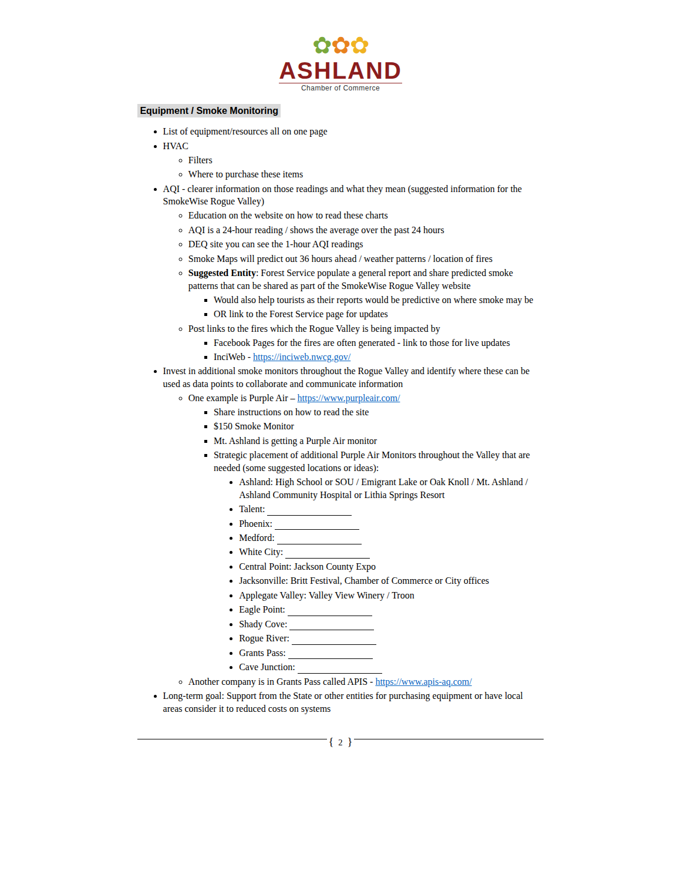✿✿✿
ASHLAND
Chamber of Commerce
Equipment / Smoke Monitoring
List of equipment/resources all on one page
HVAC
Filters
Where to purchase these items
AQI - clearer information on those readings and what they mean (suggested information for the SmokeWise Rogue Valley)
Education on the website on how to read these charts
AQI is a 24-hour reading / shows the average over the past 24 hours
DEQ site you can see the 1-hour AQI readings
Smoke Maps will predict out 36 hours ahead / weather patterns / location of fires
Suggested Entity: Forest Service populate a general report and share predicted smoke patterns that can be shared as part of the SmokeWise Rogue Valley website
Would also help tourists as their reports would be predictive on where smoke may be
OR link to the Forest Service page for updates
Post links to the fires which the Rogue Valley is being impacted by
Facebook Pages for the fires are often generated - link to those for live updates
InciWeb - https://inciweb.nwcg.gov/
Invest in additional smoke monitors throughout the Rogue Valley and identify where these can be used as data points to collaborate and communicate information
One example is Purple Air – https://www.purpleair.com/
Share instructions on how to read the site
$150 Smoke Monitor
Mt. Ashland is getting a Purple Air monitor
Strategic placement of additional Purple Air Monitors throughout the Valley that are needed (some suggested locations or ideas):
Ashland: High School or SOU / Emigrant Lake or Oak Knoll / Mt. Ashland / Ashland Community Hospital or Lithia Springs Resort
Talent:
Phoenix:
Medford:
White City:
Central Point: Jackson County Expo
Jacksonville: Britt Festival, Chamber of Commerce or City offices
Applegate Valley: Valley View Winery / Troon
Eagle Point:
Shady Cove:
Rogue River:
Grants Pass:
Cave Junction:
Another company is in Grants Pass called APIS - https://www.apis-aq.com/
Long-term goal: Support from the State or other entities for purchasing equipment or have local areas consider it to reduced costs on systems
{2}